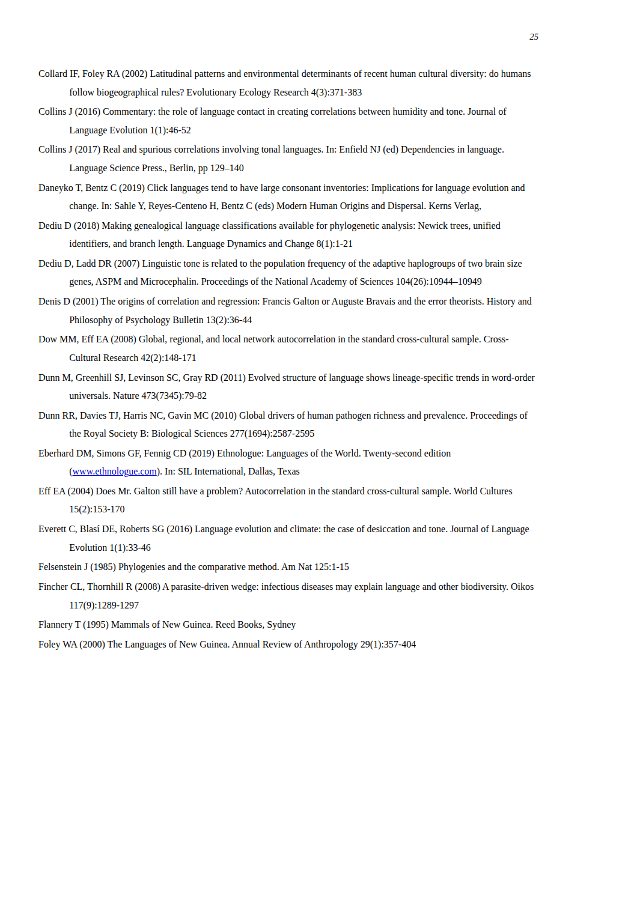25
Collard IF, Foley RA (2002) Latitudinal patterns and environmental determinants of recent human cultural diversity: do humans follow biogeographical rules? Evolutionary Ecology Research 4(3):371-383
Collins J (2016) Commentary: the role of language contact in creating correlations between humidity and tone. Journal of Language Evolution 1(1):46-52
Collins J (2017) Real and spurious correlations involving tonal languages. In: Enfield NJ (ed) Dependencies in language. Language Science Press., Berlin, pp 129–140
Daneyko T, Bentz C (2019) Click languages tend to have large consonant inventories: Implications for language evolution and change. In: Sahle Y, Reyes-Centeno H, Bentz C (eds) Modern Human Origins and Dispersal. Kerns Verlag,
Dediu D (2018) Making genealogical language classifications available for phylogenetic analysis: Newick trees, unified identifiers, and branch length. Language Dynamics and Change 8(1):1-21
Dediu D, Ladd DR (2007) Linguistic tone is related to the population frequency of the adaptive haplogroups of two brain size genes, ASPM and Microcephalin. Proceedings of the National Academy of Sciences 104(26):10944–10949
Denis D (2001) The origins of correlation and regression: Francis Galton or Auguste Bravais and the error theorists. History and Philosophy of Psychology Bulletin 13(2):36-44
Dow MM, Eff EA (2008) Global, regional, and local network autocorrelation in the standard cross-cultural sample. Cross-Cultural Research 42(2):148-171
Dunn M, Greenhill SJ, Levinson SC, Gray RD (2011) Evolved structure of language shows lineage-specific trends in word-order universals. Nature 473(7345):79-82
Dunn RR, Davies TJ, Harris NC, Gavin MC (2010) Global drivers of human pathogen richness and prevalence. Proceedings of the Royal Society B: Biological Sciences 277(1694):2587-2595
Eberhard DM, Simons GF, Fennig CD (2019) Ethnologue: Languages of the World. Twenty-second edition (www.ethnologue.com). In: SIL International, Dallas, Texas
Eff EA (2004) Does Mr. Galton still have a problem? Autocorrelation in the standard cross-cultural sample. World Cultures 15(2):153-170
Everett C, Blasí DE, Roberts SG (2016) Language evolution and climate: the case of desiccation and tone. Journal of Language Evolution 1(1):33-46
Felsenstein J (1985) Phylogenies and the comparative method. Am Nat 125:1-15
Fincher CL, Thornhill R (2008) A parasite-driven wedge: infectious diseases may explain language and other biodiversity. Oikos 117(9):1289-1297
Flannery T (1995) Mammals of New Guinea. Reed Books, Sydney
Foley WA (2000) The Languages of New Guinea. Annual Review of Anthropology 29(1):357-404